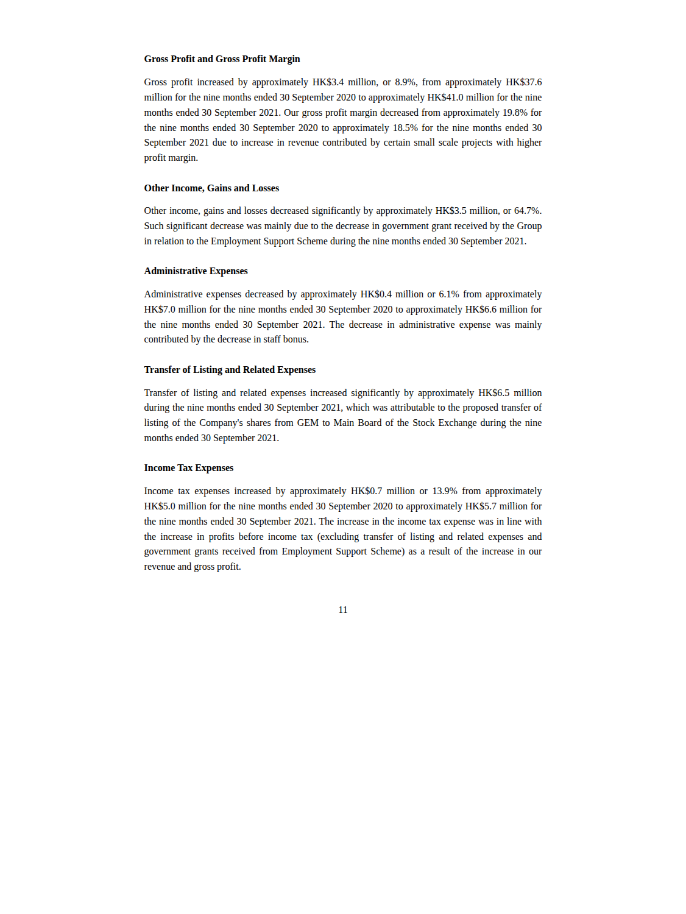Gross Profit and Gross Profit Margin
Gross profit increased by approximately HK$3.4 million, or 8.9%, from approximately HK$37.6 million for the nine months ended 30 September 2020 to approximately HK$41.0 million for the nine months ended 30 September 2021. Our gross profit margin decreased from approximately 19.8% for the nine months ended 30 September 2020 to approximately 18.5% for the nine months ended 30 September 2021 due to increase in revenue contributed by certain small scale projects with higher profit margin.
Other Income, Gains and Losses
Other income, gains and losses decreased significantly by approximately HK$3.5 million, or 64.7%. Such significant decrease was mainly due to the decrease in government grant received by the Group in relation to the Employment Support Scheme during the nine months ended 30 September 2021.
Administrative Expenses
Administrative expenses decreased by approximately HK$0.4 million or 6.1% from approximately HK$7.0 million for the nine months ended 30 September 2020 to approximately HK$6.6 million for the nine months ended 30 September 2021. The decrease in administrative expense was mainly contributed by the decrease in staff bonus.
Transfer of Listing and Related Expenses
Transfer of listing and related expenses increased significantly by approximately HK$6.5 million during the nine months ended 30 September 2021, which was attributable to the proposed transfer of listing of the Company's shares from GEM to Main Board of the Stock Exchange during the nine months ended 30 September 2021.
Income Tax Expenses
Income tax expenses increased by approximately HK$0.7 million or 13.9% from approximately HK$5.0 million for the nine months ended 30 September 2020 to approximately HK$5.7 million for the nine months ended 30 September 2021. The increase in the income tax expense was in line with the increase in profits before income tax (excluding transfer of listing and related expenses and government grants received from Employment Support Scheme) as a result of the increase in our revenue and gross profit.
11